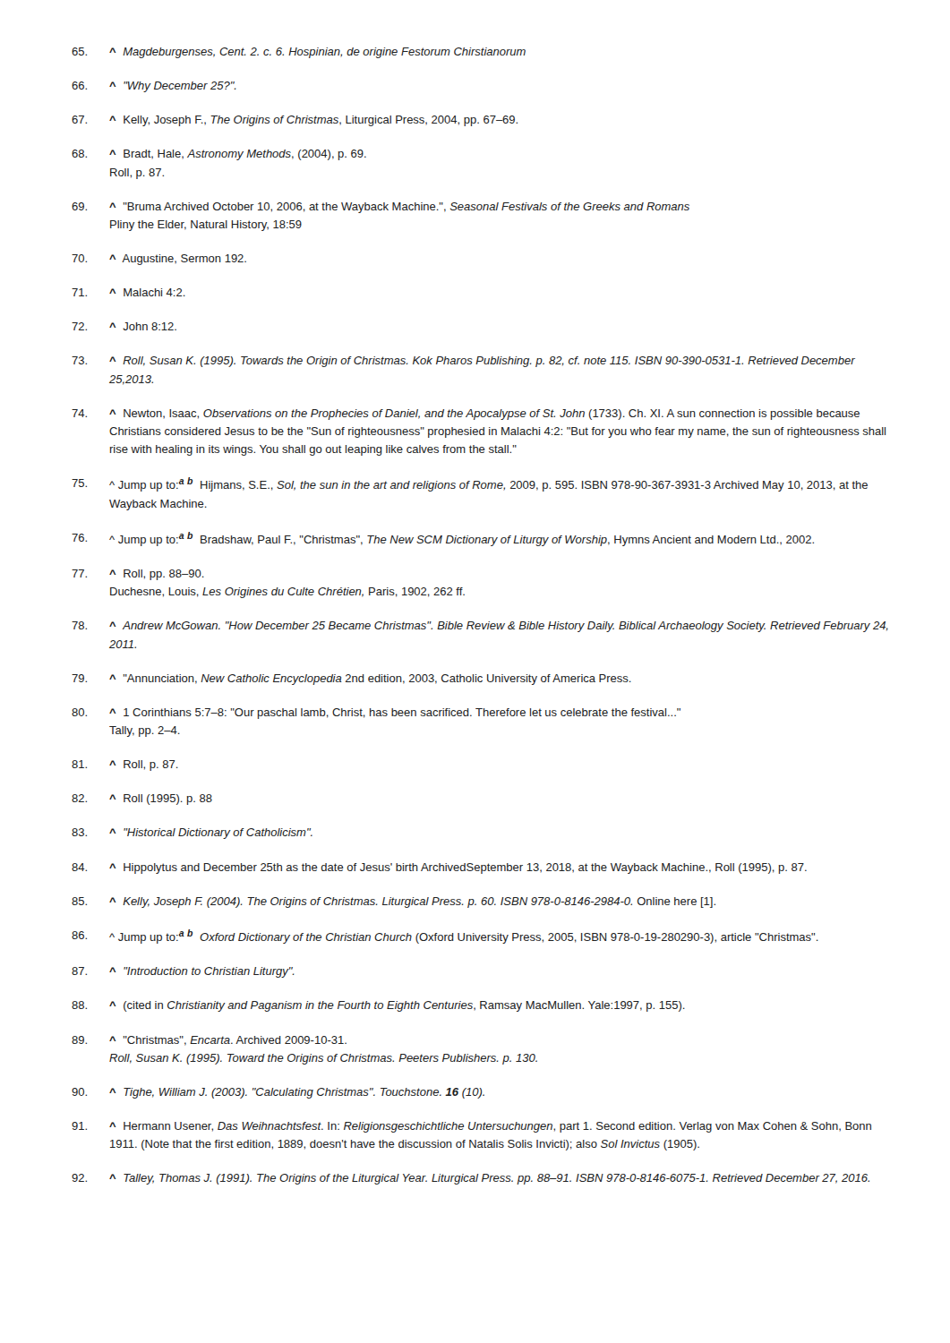^ Magdeburgenses, Cent. 2. c. 6. Hospinian, de origine Festorum Chirstianorum
^ "Why December 25?".
^ Kelly, Joseph F., The Origins of Christmas, Liturgical Press, 2004, pp. 67–69.
^ Bradt, Hale, Astronomy Methods, (2004), p. 69. Roll, p. 87.
^ "Bruma Archived October 10, 2006, at the Wayback Machine.", Seasonal Festivals of the Greeks and Romans Pliny the Elder, Natural History, 18:59
^ Augustine, Sermon 192.
^ Malachi 4:2.
^ John 8:12.
^ Roll, Susan K. (1995). Towards the Origin of Christmas. Kok Pharos Publishing. p. 82, cf. note 115. ISBN 90-390-0531-1. Retrieved December 25,2013.
^ Newton, Isaac, Observations on the Prophecies of Daniel, and the Apocalypse of St. John (1733). Ch. XI. A sun connection is possible because Christians considered Jesus to be the "Sun of righteousness" prophesied in Malachi 4:2: "But for you who fear my name, the sun of righteousness shall rise with healing in its wings. You shall go out leaping like calves from the stall."
^ Jump up to:a b Hijmans, S.E., Sol, the sun in the art and religions of Rome, 2009, p. 595. ISBN 978-90-367-3931-3 Archived May 10, 2013, at the Wayback Machine.
^ Jump up to:a b Bradshaw, Paul F., "Christmas", The New SCM Dictionary of Liturgy of Worship, Hymns Ancient and Modern Ltd., 2002.
^ Roll, pp. 88–90. Duchesne, Louis, Les Origines du Culte Chrétien, Paris, 1902, 262 ff.
^ Andrew McGowan. "How December 25 Became Christmas". Bible Review & Bible History Daily. Biblical Archaeology Society. Retrieved February 24, 2011.
^ "Annunciation, New Catholic Encyclopedia 2nd edition, 2003, Catholic University of America Press.
^ 1 Corinthians 5:7–8: "Our paschal lamb, Christ, has been sacrificed. Therefore let us celebrate the festival..." Tally, pp. 2–4.
^ Roll, p. 87.
^ Roll (1995). p. 88
^ "Historical Dictionary of Catholicism".
^ Hippolytus and December 25th as the date of Jesus' birth ArchivedSeptember 13, 2018, at the Wayback Machine., Roll (1995), p. 87.
^ Kelly, Joseph F. (2004). The Origins of Christmas. Liturgical Press. p. 60. ISBN 978-0-8146-2984-0. Online here [1].
^ Jump up to:a b Oxford Dictionary of the Christian Church (Oxford University Press, 2005, ISBN 978-0-19-280290-3), article "Christmas".
^ "Introduction to Christian Liturgy".
^ (cited in Christianity and Paganism in the Fourth to Eighth Centuries, Ramsay MacMullen. Yale:1997, p. 155).
^ "Christmas", Encarta. Archived 2009-10-31. Roll, Susan K. (1995). Toward the Origins of Christmas. Peeters Publishers. p. 130.
^ Tighe, William J. (2003). "Calculating Christmas". Touchstone. 16 (10).
^ Hermann Usener, Das Weihnachtsfest. In: Religionsgeschichtliche Untersuchungen, part 1. Second edition. Verlag von Max Cohen & Sohn, Bonn 1911. (Note that the first edition, 1889, doesn't have the discussion of Natalis Solis Invicti); also Sol Invictus (1905).
^ Talley, Thomas J. (1991). The Origins of the Liturgical Year. Liturgical Press. pp. 88–91. ISBN 978-0-8146-6075-1. Retrieved December 27, 2016.